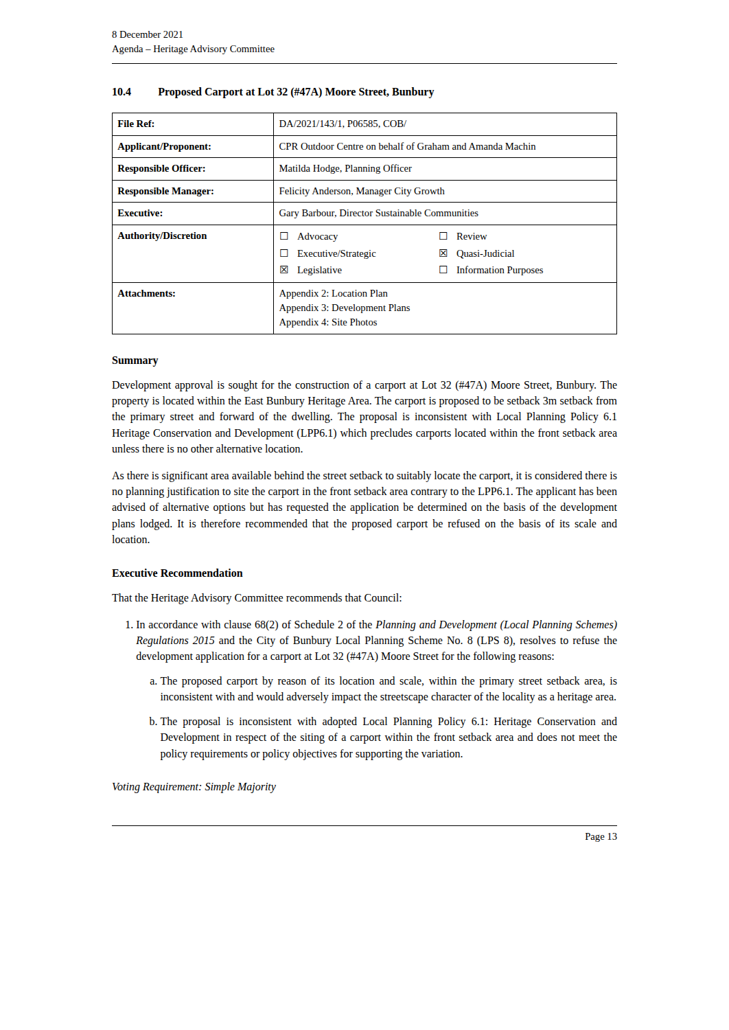8 December 2021
Agenda – Heritage Advisory Committee
10.4 Proposed Carport at Lot 32 (#47A) Moore Street, Bunbury
| File Ref: | DA/2021/143/1, P06585, COB/ |
| Applicant/Proponent: | CPR Outdoor Centre on behalf of Graham and Amanda Machin |
| Responsible Officer: | Matilda Hodge, Planning Officer |
| Responsible Manager: | Felicity Anderson, Manager City Growth |
| Executive: | Gary Barbour, Director Sustainable Communities |
| Authority/Discretion | / ☐ / Advocacy / ☐ / Review / / ☐ / Executive/Strategic / ☒ / Quasi-Judicial / / ☒ / Legislative / ☐ / Information Purposes / |
| Attachments: | Appendix 2: Location Plan Appendix 3: Development Plans Appendix 4: Site Photos |
Summary
Development approval is sought for the construction of a carport at Lot 32 (#47A) Moore Street, Bunbury. The property is located within the East Bunbury Heritage Area. The carport is proposed to be setback 3m setback from the primary street and forward of the dwelling. The proposal is inconsistent with Local Planning Policy 6.1 Heritage Conservation and Development (LPP6.1) which precludes carports located within the front setback area unless there is no other alternative location.
As there is significant area available behind the street setback to suitably locate the carport, it is considered there is no planning justification to site the carport in the front setback area contrary to the LPP6.1. The applicant has been advised of alternative options but has requested the application be determined on the basis of the development plans lodged. It is therefore recommended that the proposed carport be refused on the basis of its scale and location.
Executive Recommendation
That the Heritage Advisory Committee recommends that Council:
In accordance with clause 68(2) of Schedule 2 of the Planning and Development (Local Planning Schemes) Regulations 2015 and the City of Bunbury Local Planning Scheme No. 8 (LPS 8), resolves to refuse the development application for a carport at Lot 32 (#47A) Moore Street for the following reasons:
The proposed carport by reason of its location and scale, within the primary street setback area, is inconsistent with and would adversely impact the streetscape character of the locality as a heritage area.
The proposal is inconsistent with adopted Local Planning Policy 6.1: Heritage Conservation and Development in respect of the siting of a carport within the front setback area and does not meet the policy requirements or policy objectives for supporting the variation.
Voting Requirement: Simple Majority
Page 13